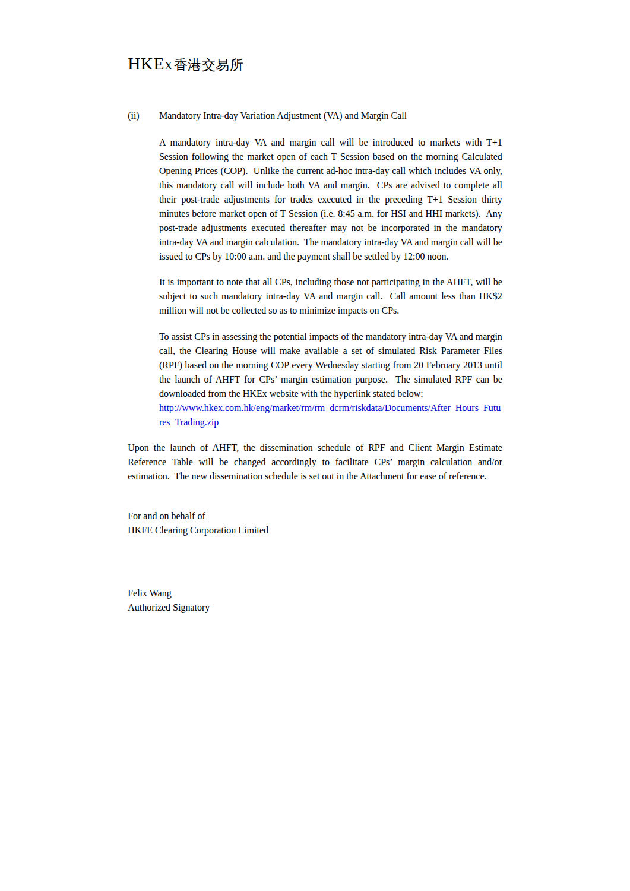HKE X香港交易所
(ii)
Mandatory Intra-day Variation Adjustment (VA) and Margin Call
A mandatory intra-day VA and margin call will be introduced to markets with T+1 Session following the market open of each T Session based on the morning Calculated Opening Prices (COP). Unlike the current ad-hoc intra-day call which includes VA only, this mandatory call will include both VA and margin. CPs are advised to complete all their post-trade adjustments for trades executed in the preceding T+1 Session thirty minutes before market open of T Session (i.e. 8:45 a.m. for HSI and HHI markets). Any post-trade adjustments executed thereafter may not be incorporated in the mandatory intra-day VA and margin calculation. The mandatory intra-day VA and margin call will be issued to CPs by 10:00 a.m. and the payment shall be settled by 12:00 noon.
It is important to note that all CPs, including those not participating in the AHFT, will be subject to such mandatory intra-day VA and margin call. Call amount less than HK$2 million will not be collected so as to minimize impacts on CPs.
To assist CPs in assessing the potential impacts of the mandatory intra-day VA and margin call, the Clearing House will make available a set of simulated Risk Parameter Files (RPF) based on the morning COP every Wednesday starting from 20 February 2013 until the launch of AHFT for CPs’ margin estimation purpose. The simulated RPF can be downloaded from the HKEx website with the hyperlink stated below:
http://www.hkex.com.hk/eng/market/rm/rm_dcrm/riskdata/Documents/After_Hours_Futures_Trading.zip
Upon the launch of AHFT, the dissemination schedule of RPF and Client Margin Estimate Reference Table will be changed accordingly to facilitate CPs’ margin calculation and/or estimation. The new dissemination schedule is set out in the Attachment for ease of reference.
For and on behalf of
HKFE Clearing Corporation Limited
Felix Wang
Authorized Signatory